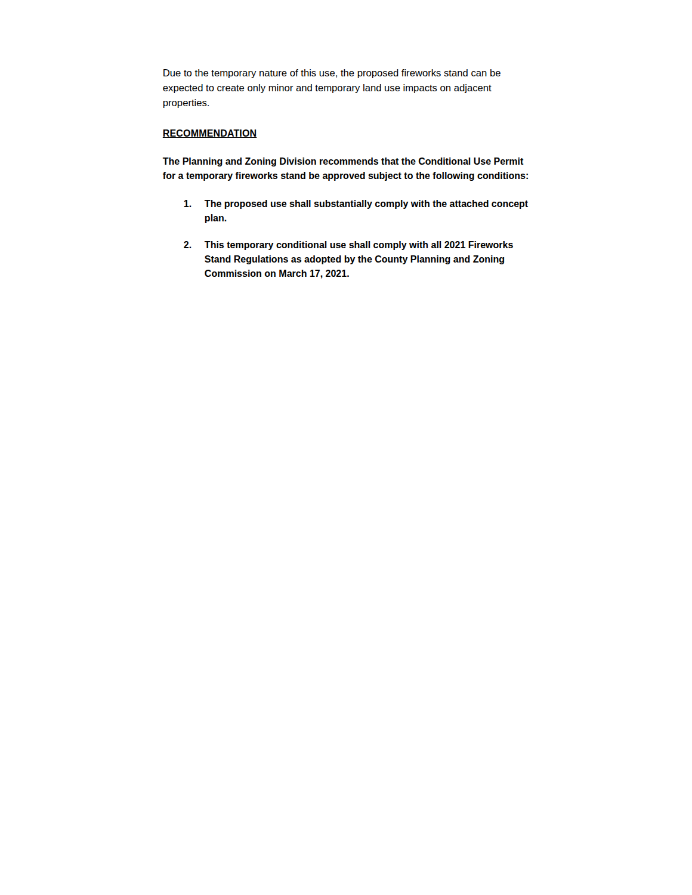Due to the temporary nature of this use, the proposed fireworks stand can be expected to create only minor and temporary land use impacts on adjacent properties.
RECOMMENDATION
The Planning and Zoning Division recommends that the Conditional Use Permit for a temporary fireworks stand be approved subject to the following conditions:
The proposed use shall substantially comply with the attached concept plan.
This temporary conditional use shall comply with all 2021 Fireworks Stand Regulations as adopted by the County Planning and Zoning Commission on March 17, 2021.